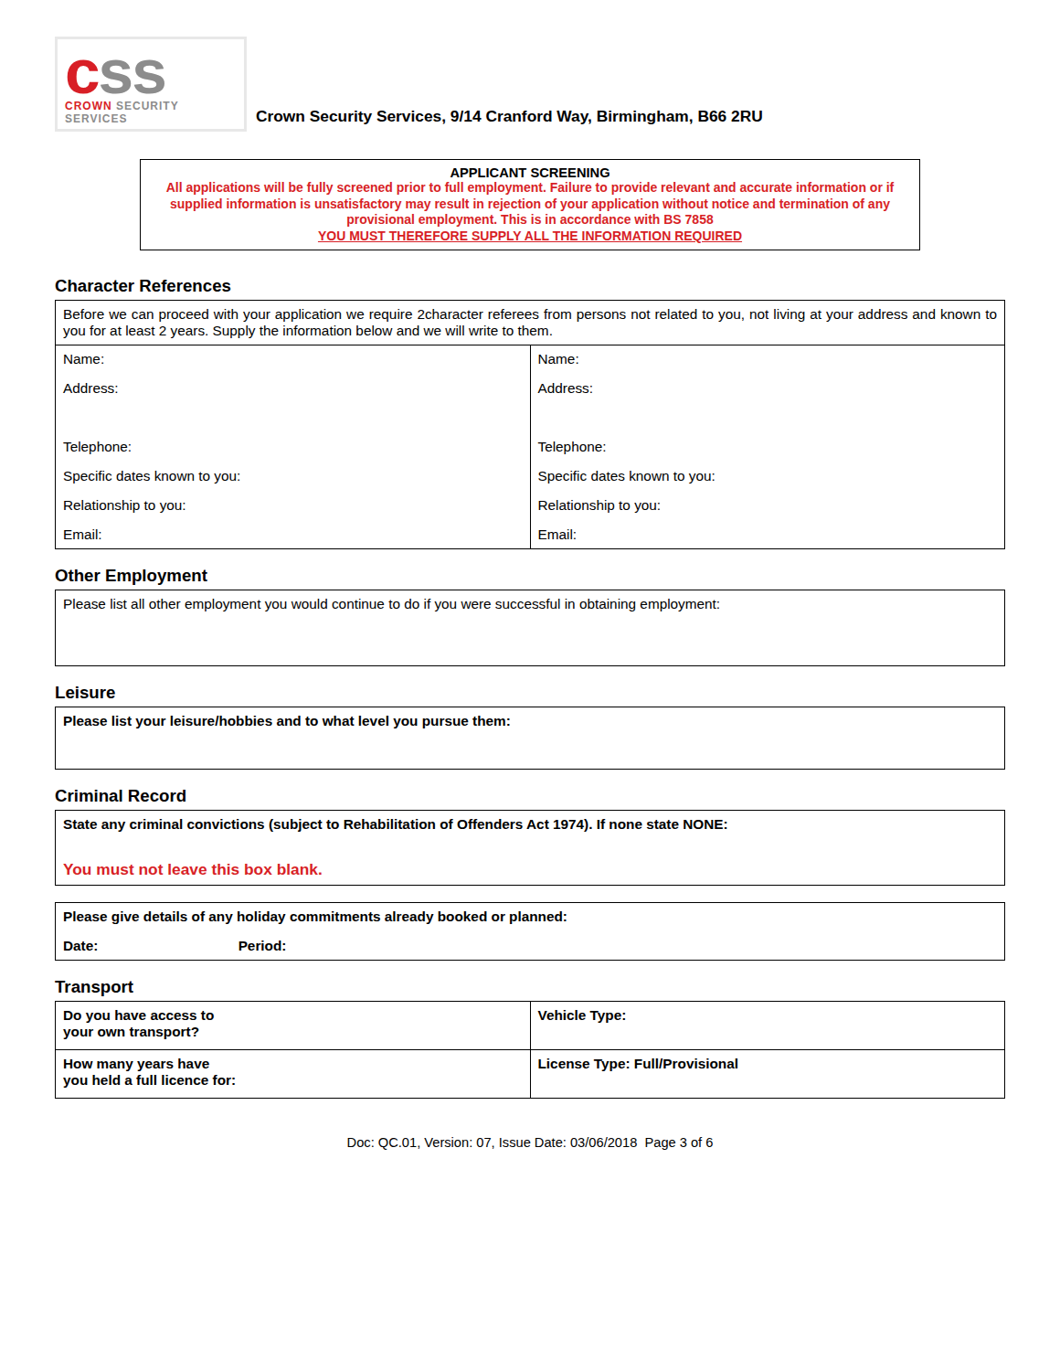css
CROWN SECURITY SERVICES
Crown Security Services, 9/14 Cranford Way, Birmingham, B66 2RU
APPLICANT SCREENING
All applications will be fully screened prior to full employment. Failure to provide relevant and accurate information or if supplied information is unsatisfactory may result in rejection of your application without notice and termination of any provisional employment. This is in accordance with BS 7858
YOU MUST THEREFORE SUPPLY ALL THE INFORMATION REQUIRED
Character References
| Before we can proceed with your application we require 2character referees from persons not related to you, not living at your address and known to you for at least 2 years. Supply the information below and we will write to them. |
| Name: Address: Telephone: Specific dates known to you: Relationship to you: Email: | Name: Address: Telephone: Specific dates known to you: Relationship to you: Email: |
Other Employment
| Please list all other employment you would continue to do if you were successful in obtaining employment: |
Leisure
| Please list your leisure/hobbies and to what level you pursue them: |
Criminal Record
| State any criminal convictions (subject to Rehabilitation of Offenders Act 1974). If none state NONE: You must not leave this box blank. |
| Please give details of any holiday commitments already booked or planned: Date: Period: |
Transport
| Do you have access to your own transport? | Vehicle Type: |
| How many years have you held a full licence for: | License Type: Full/Provisional |
Doc: QC.01, Version: 07, Issue Date: 03/06/2018 Page 3 of 6